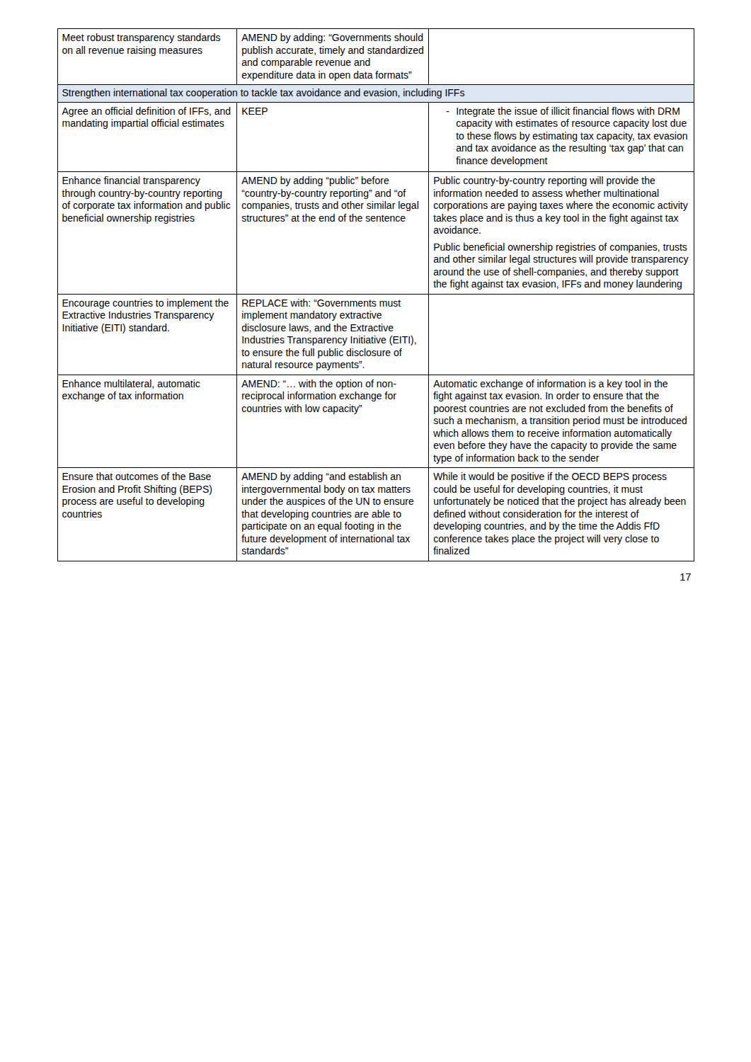| Meet robust transparency standards on all revenue raising measures | AMEND by adding: “Governments should publish accurate, timely and standardized and comparable revenue and expenditure data in open data formats” | |
| Strengthen international tax cooperation to tackle tax avoidance and evasion, including IFFs |
| Agree an official definition of IFFs, and mandating impartial official estimates | KEEP | Integrate the issue of illicit financial flows with DRM capacity with estimates of resource capacity lost due to these flows by estimating tax capacity, tax evasion and tax avoidance as the resulting ‘tax gap’ that can finance development |
| Enhance financial transparency through country-by-country reporting of corporate tax information and public beneficial ownership registries | AMEND by adding “public” before “country-by-country reporting” and “of companies, trusts and other similar legal structures” at the end of the sentence | Public country-by-country reporting will provide the information needed to assess whether multinational corporations are paying taxes where the economic activity takes place and is thus a key tool in the fight against tax avoidance. Public beneficial ownership registries of companies, trusts and other similar legal structures will provide transparency around the use of shell-companies, and thereby support the fight against tax evasion, IFFs and money laundering |
| Encourage countries to implement the Extractive Industries Transparency Initiative (EITI) standard. | REPLACE with: “Governments must implement mandatory extractive disclosure laws, and the Extractive Industries Transparency Initiative (EITI), to ensure the full public disclosure of natural resource payments”. | |
| Enhance multilateral, automatic exchange of tax information | AMEND: “… with the option of non-reciprocal information exchange for countries with low capacity” | Automatic exchange of information is a key tool in the fight against tax evasion. In order to ensure that the poorest countries are not excluded from the benefits of such a mechanism, a transition period must be introduced which allows them to receive information automatically even before they have the capacity to provide the same type of information back to the sender |
| Ensure that outcomes of the Base Erosion and Profit Shifting (BEPS) process are useful to developing countries | AMEND by adding “and establish an intergovernmental body on tax matters under the auspices of the UN to ensure that developing countries are able to participate on an equal footing in the future development of international tax standards” | While it would be positive if the OECD BEPS process could be useful for developing countries, it must unfortunately be noticed that the project has already been defined without consideration for the interest of developing countries, and by the time the Addis FfD conference takes place the project will very close to finalized |
17